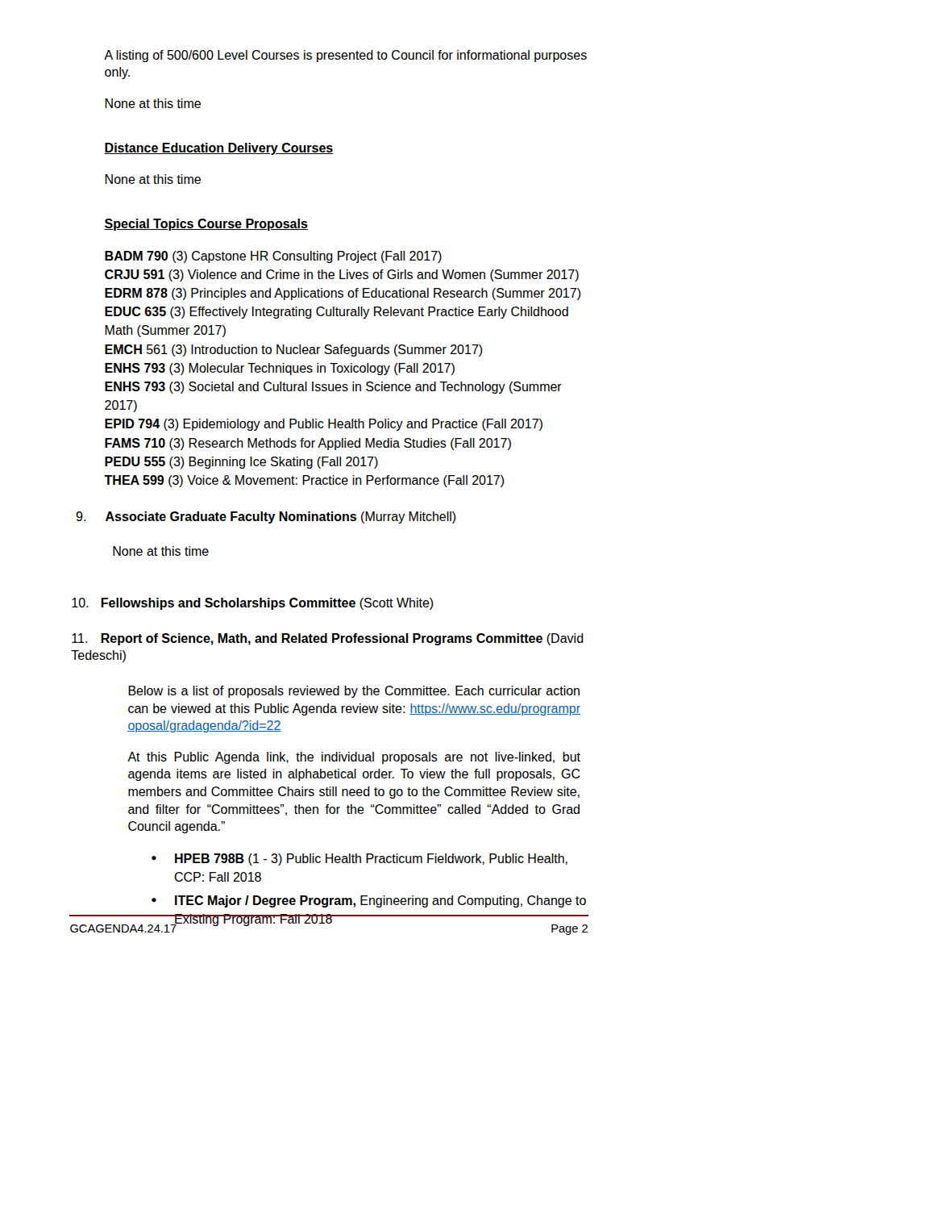A listing of 500/600 Level Courses is presented to Council for informational purposes only.
None at this time
Distance Education Delivery Courses
None at this time
Special Topics Course Proposals
BADM 790 (3) Capstone HR Consulting Project (Fall 2017)
CRJU 591 (3) Violence and Crime in the Lives of Girls and Women (Summer 2017)
EDRM 878 (3) Principles and Applications of Educational Research (Summer 2017)
EDUC 635 (3) Effectively Integrating Culturally Relevant Practice Early Childhood Math (Summer 2017)
EMCH 561 (3) Introduction to Nuclear Safeguards (Summer 2017)
ENHS 793 (3) Molecular Techniques in Toxicology (Fall 2017)
ENHS 793 (3) Societal and Cultural Issues in Science and Technology (Summer 2017)
EPID 794 (3) Epidemiology and Public Health Policy and Practice (Fall 2017)
FAMS 710 (3) Research Methods for Applied Media Studies (Fall 2017)
PEDU 555 (3) Beginning Ice Skating (Fall 2017)
THEA 599 (3) Voice & Movement: Practice in Performance (Fall 2017)
9. Associate Graduate Faculty Nominations (Murray Mitchell)
None at this time
10. Fellowships and Scholarships Committee (Scott White)
11. Report of Science, Math, and Related Professional Programs Committee (David Tedeschi)
Below is a list of proposals reviewed by the Committee. Each curricular action can be viewed at this Public Agenda review site: https://www.sc.edu/programproposal/gradagenda/?id=22
At this Public Agenda link, the individual proposals are not live-linked, but agenda items are listed in alphabetical order. To view the full proposals, GC members and Committee Chairs still need to go to the Committee Review site, and filter for “Committees”, then for the “Committee” called “Added to Grad Council agenda.”
HPEB 798B (1 - 3) Public Health Practicum Fieldwork, Public Health, CCP: Fall 2018
ITEC Major / Degree Program, Engineering and Computing, Change to Existing Program: Fall 2018
GCAGENDA4.24.17 Page 2